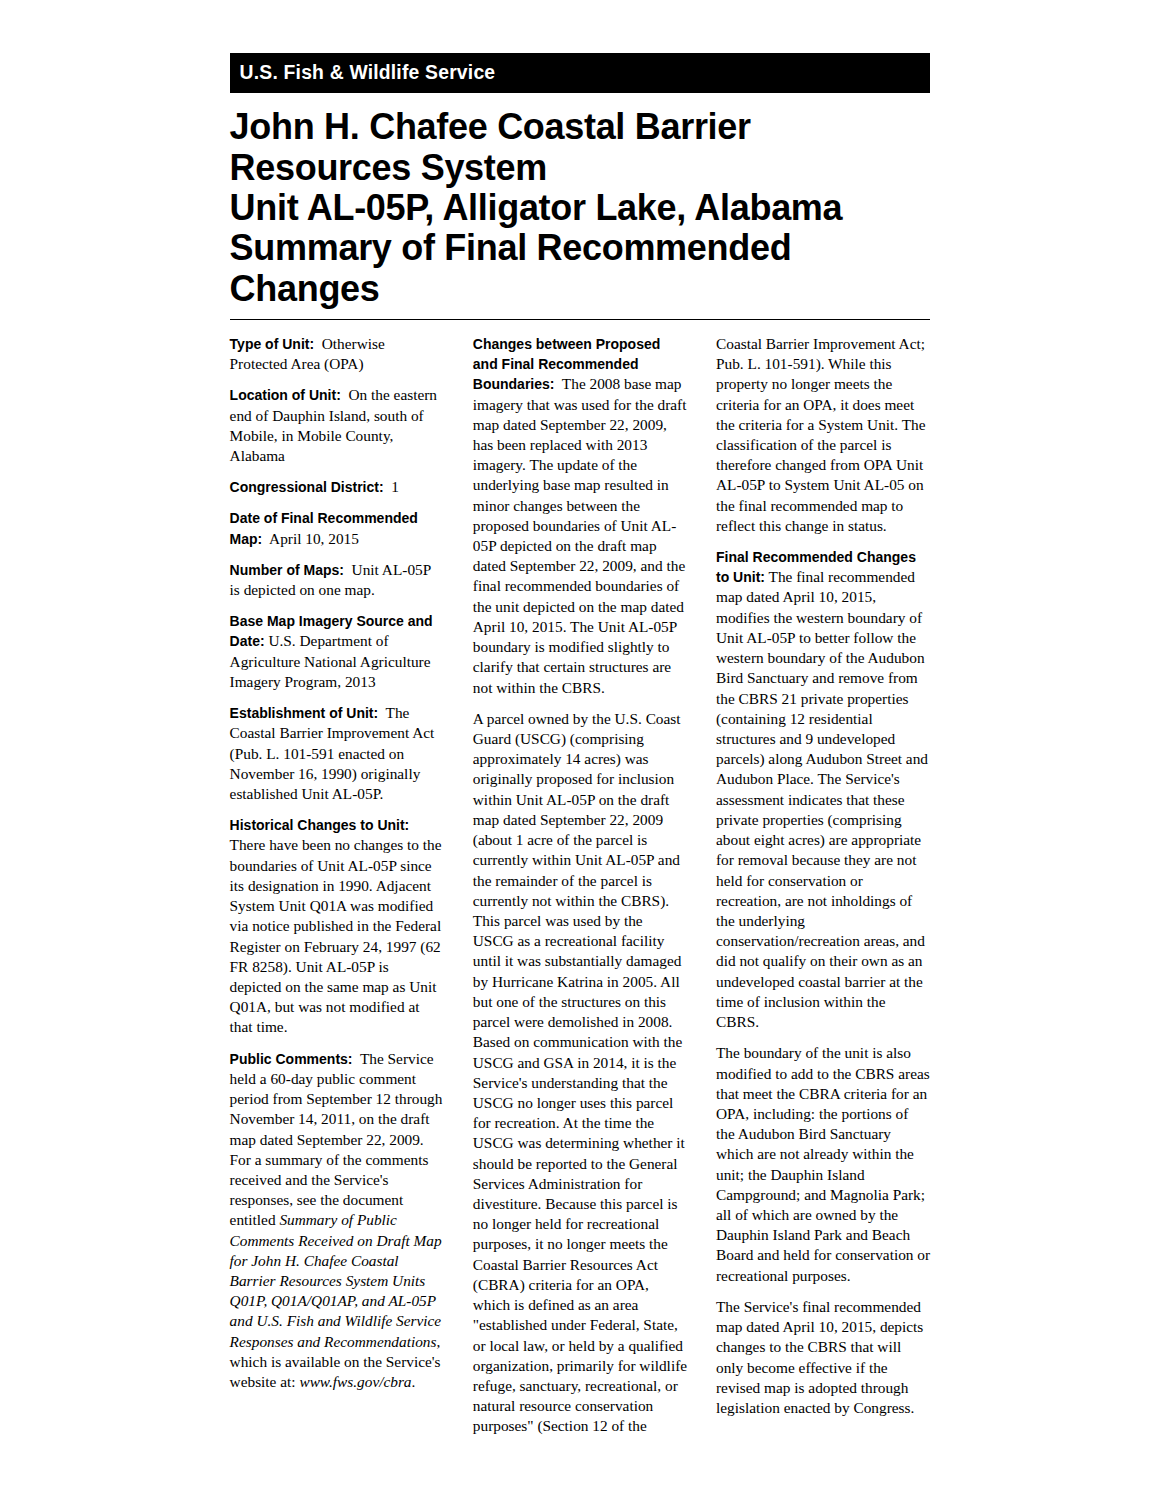U.S. Fish & Wildlife Service
John H. Chafee Coastal Barrier Resources System
Unit AL-05P, Alligator Lake, Alabama
Summary of Final Recommended Changes
Type of Unit: Otherwise Protected Area (OPA)
Location of Unit: On the eastern end of Dauphin Island, south of Mobile, in Mobile County, Alabama
Congressional District: 1
Date of Final Recommended Map: April 10, 2015
Number of Maps: Unit AL-05P is depicted on one map.
Base Map Imagery Source and Date: U.S. Department of Agriculture National Agriculture Imagery Program, 2013
Establishment of Unit: The Coastal Barrier Improvement Act (Pub. L. 101-591 enacted on November 16, 1990) originally established Unit AL-05P.
Historical Changes to Unit: There have been no changes to the boundaries of Unit AL-05P since its designation in 1990. Adjacent System Unit Q01A was modified via notice published in the Federal Register on February 24, 1997 (62 FR 8258). Unit AL-05P is depicted on the same map as Unit Q01A, but was not modified at that time.
Public Comments: The Service held a 60-day public comment period from September 12 through November 14, 2011, on the draft map dated September 22, 2009. For a summary of the comments received and the Service's responses, see the document entitled Summary of Public Comments Received on Draft Map for John H. Chafee Coastal Barrier Resources System Units Q01P, Q01A/Q01AP, and AL-05P and U.S. Fish and Wildlife Service Responses and Recommendations, which is available on the Service's website at: www.fws.gov/cbra.
Changes between Proposed and Final Recommended Boundaries: The 2008 base map imagery that was used for the draft map dated September 22, 2009, has been replaced with 2013 imagery. The update of the underlying base map resulted in minor changes between the proposed boundaries of Unit AL-05P depicted on the draft map dated September 22, 2009, and the final recommended boundaries of the unit depicted on the map dated April 10, 2015. The Unit AL-05P boundary is modified slightly to clarify that certain structures are not within the CBRS.
A parcel owned by the U.S. Coast Guard (USCG) (comprising approximately 14 acres) was originally proposed for inclusion within Unit AL-05P on the draft map dated September 22, 2009 (about 1 acre of the parcel is currently within Unit AL-05P and the remainder of the parcel is currently not within the CBRS). This parcel was used by the USCG as a recreational facility until it was substantially damaged by Hurricane Katrina in 2005. All but one of the structures on this parcel were demolished in 2008. Based on communication with the USCG and GSA in 2014, it is the Service's understanding that the USCG no longer uses this parcel for recreation. At the time the USCG was determining whether it should be reported to the General Services Administration for divestiture. Because this parcel is no longer held for recreational purposes, it no longer meets the Coastal Barrier Resources Act (CBRA) criteria for an OPA, which is defined as an area "established under Federal, State, or local law, or held by a qualified organization, primarily for wildlife refuge, sanctuary, recreational, or natural resource conservation purposes" (Section 12 of the Coastal Barrier Improvement Act; Pub. L. 101-591). While this property no longer meets the criteria for an OPA, it does meet the criteria for a System Unit. The classification of the parcel is therefore changed from OPA Unit AL-05P to System Unit AL-05 on the final recommended map to reflect this change in status.
Final Recommended Changes to Unit: The final recommended map dated April 10, 2015, modifies the western boundary of Unit AL-05P to better follow the western boundary of the Audubon Bird Sanctuary and remove from the CBRS 21 private properties (containing 12 residential structures and 9 undeveloped parcels) along Audubon Street and Audubon Place. The Service's assessment indicates that these private properties (comprising about eight acres) are appropriate for removal because they are not held for conservation or recreation, are not inholdings of the underlying conservation/recreation areas, and did not qualify on their own as an undeveloped coastal barrier at the time of inclusion within the CBRS.
The boundary of the unit is also modified to add to the CBRS areas that meet the CBRA criteria for an OPA, including: the portions of the Audubon Bird Sanctuary which are not already within the unit; the Dauphin Island Campground; and Magnolia Park; all of which are owned by the Dauphin Island Park and Beach Board and held for conservation or recreational purposes.
The Service's final recommended map dated April 10, 2015, depicts changes to the CBRS that will only become effective if the revised map is adopted through legislation enacted by Congress.